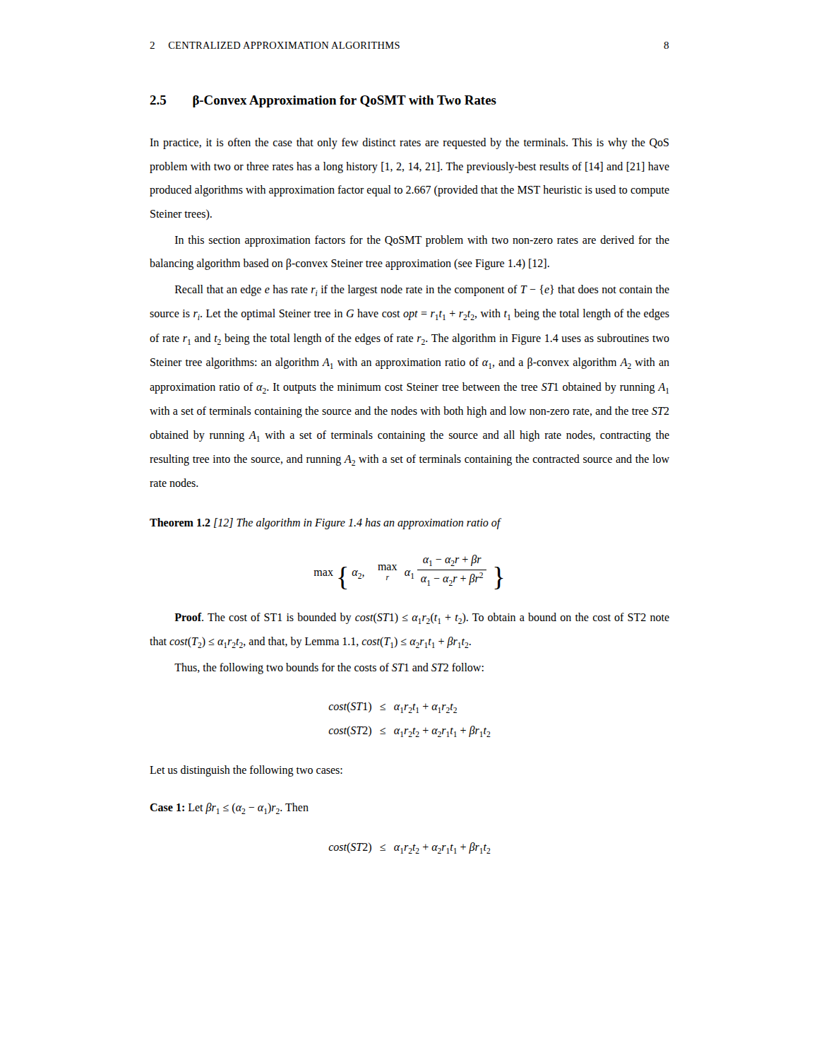2 Centralized Approximation Algorithms
8
2.5β-Convex Approximation for QoSMT with Two Rates
In practice, it is often the case that only few distinct rates are requested by the terminals. This is why the QoS problem with two or three rates has a long history [1, 2, 14, 21]. The previously-best results of [14] and [21] have produced algorithms with approximation factor equal to 2.667 (provided that the MST heuristic is used to compute Steiner trees).
In this section approximation factors for the QoSMT problem with two non-zero rates are derived for the balancing algorithm based on β-convex Steiner tree approximation (see Figure 1.4) [12].
Recall that an edge e has rate ri if the largest node rate in the component of T − {e} that does not contain the source is ri. Let the optimal Steiner tree in G have cost opt = r1t1 + r2t2, with t1 being the total length of the edges of rate r1 and t2 being the total length of the edges of rate r2. The algorithm in Figure 1.4 uses as subroutines two Steiner tree algorithms: an algorithm A1 with an approximation ratio of α1, and a β-convex algorithm A2 with an approximation ratio of α2. It outputs the minimum cost Steiner tree between the tree ST1 obtained by running A1 with a set of terminals containing the source and the nodes with both high and low non-zero rate, and the tree ST2 obtained by running A1 with a set of terminals containing the source and all high rate nodes, contracting the resulting tree into the source, and running A2 with a set of terminals containing the contracted source and the low rate nodes.
Theorem 1.2 [12] The algorithm in Figure 1.4 has an approximation ratio of
max { α2, max r α1α1 − α2r + βr α1 − α2r + βr2 }
Proof. The cost of ST1 is bounded by cost(ST1) ≤ α1r2(t1 + t2). To obtain a bound on the cost of ST2 note that cost(T2) ≤ α1r2t2, and that, by Lemma 1.1, cost(T1) ≤ α2r1t1 + βr1t2.
Thus, the following two bounds for the costs of ST1 and ST2 follow:
| cost ( ST 1) | ≤ | α 1 r 2 t 1 + α 1 r 2 t 2 |
| cost ( ST 2) | ≤ | α 1 r 2 t 2 + α 2 r 1 t 1 + βr 1 t 2 |
Let us distinguish the following two cases:
Case 1: Let βr1 ≤ (α2 − α1)r2. Then
| cost ( ST 2) | ≤ | α 1 r 2 t 2 + α 2 r 1 t 1 + βr 1 t 2 |